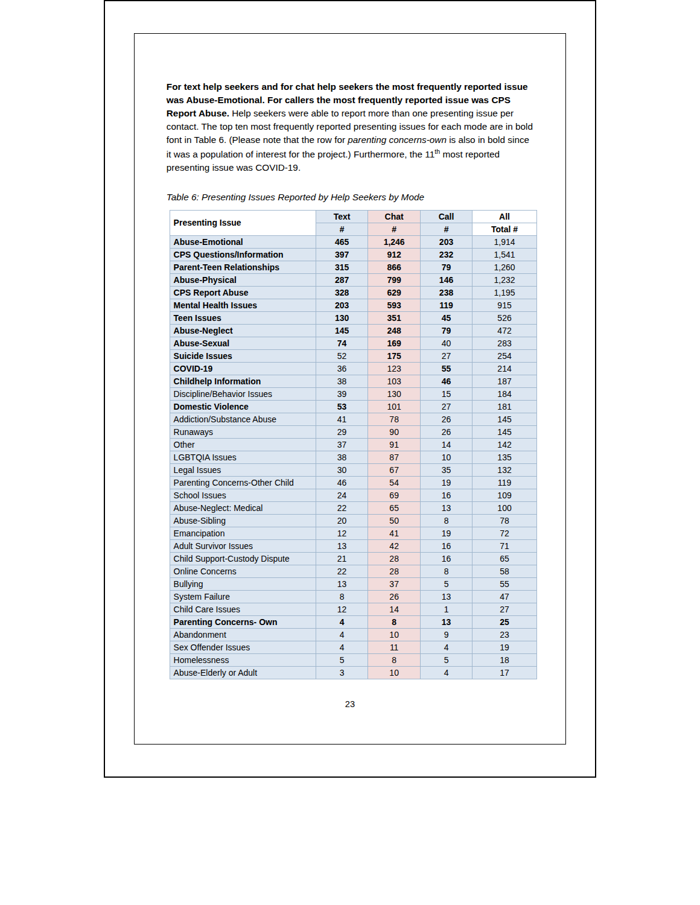For text help seekers and for chat help seekers the most frequently reported issue was Abuse-Emotional. For callers the most frequently reported issue was CPS Report Abuse. Help seekers were able to report more than one presenting issue per contact. The top ten most frequently reported presenting issues for each mode are in bold font in Table 6. (Please note that the row for parenting concerns-own is also in bold since it was a population of interest for the project.) Furthermore, the 11th most reported presenting issue was COVID-19.
Table 6: Presenting Issues Reported by Help Seekers by Mode
| Presenting Issue | Text | Chat | Call | All |
| --- | --- | --- | --- | --- |
| # | # | # | Total # |
| Abuse-Emotional | 465 | 1,246 | 203 | 1,914 |
| CPS Questions/Information | 397 | 912 | 232 | 1,541 |
| Parent-Teen Relationships | 315 | 866 | 79 | 1,260 |
| Abuse-Physical | 287 | 799 | 146 | 1,232 |
| CPS Report Abuse | 328 | 629 | 238 | 1,195 |
| Mental Health Issues | 203 | 593 | 119 | 915 |
| Teen Issues | 130 | 351 | 45 | 526 |
| Abuse-Neglect | 145 | 248 | 79 | 472 |
| Abuse-Sexual | 74 | 169 | 40 | 283 |
| Suicide Issues | 52 | 175 | 27 | 254 |
| COVID-19 | 36 | 123 | 55 | 214 |
| Childhelp Information | 38 | 103 | 46 | 187 |
| Discipline/Behavior Issues | 39 | 130 | 15 | 184 |
| Domestic Violence | 53 | 101 | 27 | 181 |
| Addiction/Substance Abuse | 41 | 78 | 26 | 145 |
| Runaways | 29 | 90 | 26 | 145 |
| Other | 37 | 91 | 14 | 142 |
| LGBTQIA Issues | 38 | 87 | 10 | 135 |
| Legal Issues | 30 | 67 | 35 | 132 |
| Parenting Concerns-Other Child | 46 | 54 | 19 | 119 |
| School Issues | 24 | 69 | 16 | 109 |
| Abuse-Neglect: Medical | 22 | 65 | 13 | 100 |
| Abuse-Sibling | 20 | 50 | 8 | 78 |
| Emancipation | 12 | 41 | 19 | 72 |
| Adult Survivor Issues | 13 | 42 | 16 | 71 |
| Child Support-Custody Dispute | 21 | 28 | 16 | 65 |
| Online Concerns | 22 | 28 | 8 | 58 |
| Bullying | 13 | 37 | 5 | 55 |
| System Failure | 8 | 26 | 13 | 47 |
| Child Care Issues | 12 | 14 | 1 | 27 |
| Parenting Concerns- Own | 4 | 8 | 13 | 25 |
| Abandonment | 4 | 10 | 9 | 23 |
| Sex Offender Issues | 4 | 11 | 4 | 19 |
| Homelessness | 5 | 8 | 5 | 18 |
| Abuse-Elderly or Adult | 3 | 10 | 4 | 17 |
23